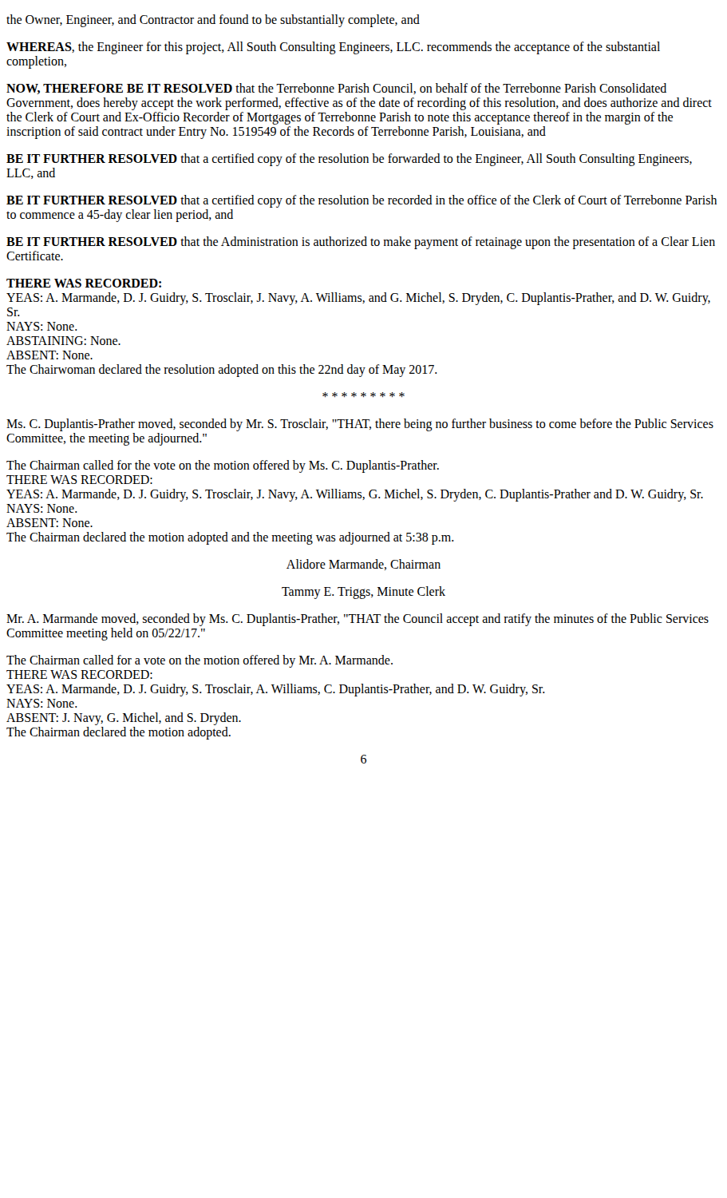the Owner, Engineer, and Contractor and found to be substantially complete, and
WHEREAS, the Engineer for this project, All South Consulting Engineers, LLC. recommends the acceptance of the substantial completion,
NOW, THEREFORE BE IT RESOLVED that the Terrebonne Parish Council, on behalf of the Terrebonne Parish Consolidated Government, does hereby accept the work performed, effective as of the date of recording of this resolution, and does authorize and direct the Clerk of Court and Ex-Officio Recorder of Mortgages of Terrebonne Parish to note this acceptance thereof in the margin of the inscription of said contract under Entry No. 1519549 of the Records of Terrebonne Parish, Louisiana, and
BE IT FURTHER RESOLVED that a certified copy of the resolution be forwarded to the Engineer, All South Consulting Engineers, LLC, and
BE IT FURTHER RESOLVED that a certified copy of the resolution be recorded in the office of the Clerk of Court of Terrebonne Parish to commence a 45-day clear lien period, and
BE IT FURTHER RESOLVED that the Administration is authorized to make payment of retainage upon the presentation of a Clear Lien Certificate.
THERE WAS RECORDED:
YEAS: A. Marmande, D. J. Guidry, S. Trosclair, J. Navy, A. Williams, and G. Michel, S. Dryden, C. Duplantis-Prather, and D. W. Guidry, Sr.
NAYS: None.
ABSTAINING: None.
ABSENT: None.
The Chairwoman declared the resolution adopted on this the 22nd day of May 2017.
* * * * * * * * *
Ms. C. Duplantis-Prather moved, seconded by Mr. S. Trosclair, "THAT, there being no further business to come before the Public Services Committee, the meeting be adjourned."
The Chairman called for the vote on the motion offered by Ms. C. Duplantis-Prather.
THERE WAS RECORDED:
YEAS: A. Marmande, D. J. Guidry, S. Trosclair, J. Navy, A. Williams, G. Michel, S. Dryden, C. Duplantis-Prather and D. W. Guidry, Sr.
NAYS: None.
ABSENT: None.
The Chairman declared the motion adopted and the meeting was adjourned at 5:38 p.m.
Alidore Marmande, Chairman
Tammy E. Triggs, Minute Clerk
Mr. A. Marmande moved, seconded by Ms. C. Duplantis-Prather, "THAT the Council accept and ratify the minutes of the Public Services Committee meeting held on 05/22/17."
The Chairman called for a vote on the motion offered by Mr. A. Marmande.
THERE WAS RECORDED:
YEAS: A. Marmande, D. J. Guidry, S. Trosclair, A. Williams, C. Duplantis-Prather, and D. W. Guidry, Sr.
NAYS: None.
ABSENT: J. Navy, G. Michel, and S. Dryden.
The Chairman declared the motion adopted.
6